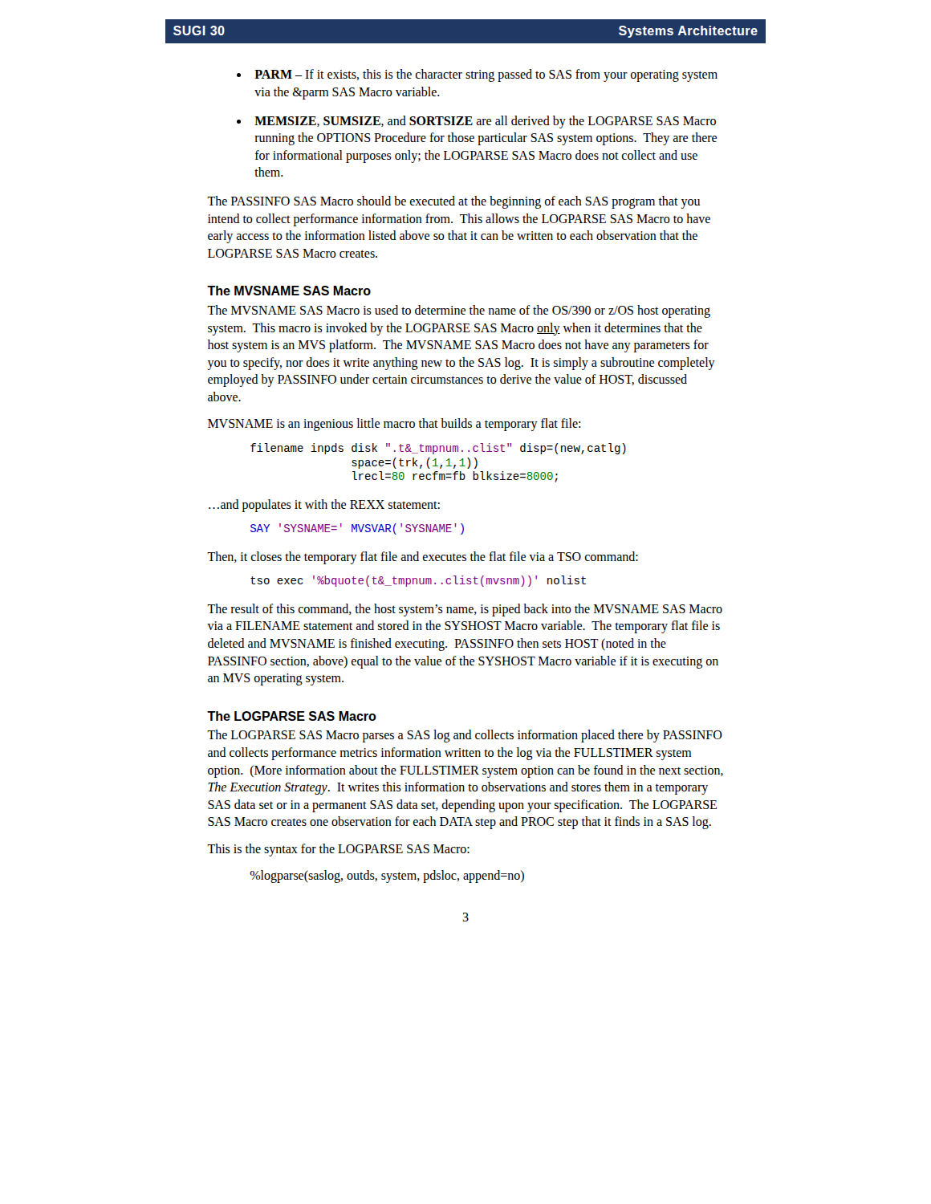SUGI 30 Systems Architecture
PARM – If it exists, this is the character string passed to SAS from your operating system via the &parm SAS Macro variable.
MEMSIZE, SUMSIZE, and SORTSIZE are all derived by the LOGPARSE SAS Macro running the OPTIONS Procedure for those particular SAS system options. They are there for informational purposes only; the LOGPARSE SAS Macro does not collect and use them.
The PASSINFO SAS Macro should be executed at the beginning of each SAS program that you intend to collect performance information from. This allows the LOGPARSE SAS Macro to have early access to the information listed above so that it can be written to each observation that the LOGPARSE SAS Macro creates.
The MVSNAME SAS Macro
The MVSNAME SAS Macro is used to determine the name of the OS/390 or z/OS host operating system. This macro is invoked by the LOGPARSE SAS Macro only when it determines that the host system is an MVS platform. The MVSNAME SAS Macro does not have any parameters for you to specify, nor does it write anything new to the SAS log. It is simply a subroutine completely employed by PASSINFO under certain circumstances to derive the value of HOST, discussed above.
MVSNAME is an ingenious little macro that builds a temporary flat file:
filename inpds disk ".t&_tmpnum..clist" disp=(new,catlg) space=(trk,(1, 1, 1)) lrecl=80 recfm=fb blksize=8000;
…and populates it with the REXX statement:
SAY 'SYSNAME=' MVSVAR('SYSNAME')
Then, it closes the temporary flat file and executes the flat file via a TSO command:
tso exec '%bquote(t&_tmpnum..clist(mvsnm))' nolist
The result of this command, the host system’s name, is piped back into the MVSNAME SAS Macro via a FILENAME statement and stored in the SYSHOST Macro variable. The temporary flat file is deleted and MVSNAME is finished executing. PASSINFO then sets HOST (noted in the PASSINFO section, above) equal to the value of the SYSHOST Macro variable if it is executing on an MVS operating system.
The LOGPARSE SAS Macro
The LOGPARSE SAS Macro parses a SAS log and collects information placed there by PASSINFO and collects performance metrics information written to the log via the FULLSTIMER system option. (More information about the FULLSTIMER system option can be found in the next section, The Execution Strategy. It writes this information to observations and stores them in a temporary SAS data set or in a permanent SAS data set, depending upon your specification. The LOGPARSE SAS Macro creates one observation for each DATA step and PROC step that it finds in a SAS log.
This is the syntax for the LOGPARSE SAS Macro:
%logparse(saslog, outds, system, pdsloc, append=no)
3